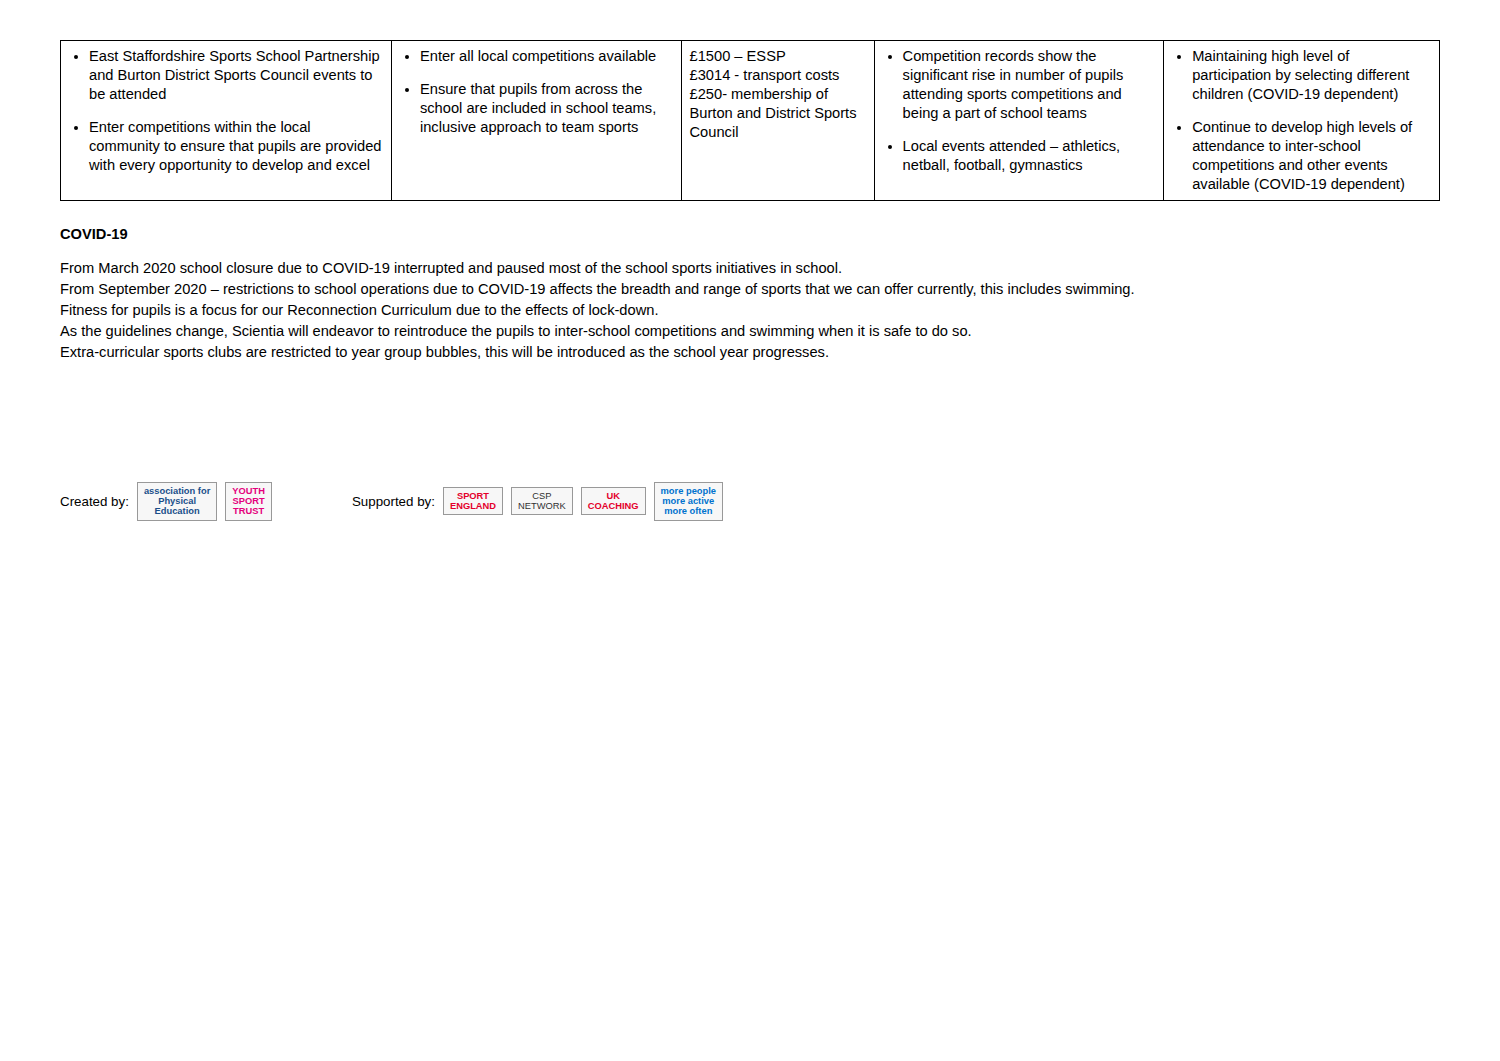| East Staffordshire Sports School Partnership and Burton District Sports Council events to be attended Enter competitions within the local community to ensure that pupils are provided with every opportunity to develop and excel | Enter all local competitions available Ensure that pupils from across the school are included in school teams, inclusive approach to team sports | £1500 – ESSP £3014 - transport costs £250- membership of Burton and District Sports Council | Competition records show the significant rise in number of pupils attending sports competitions and being a part of school teams Local events attended – athletics, netball, football, gymnastics | Maintaining high level of participation by selecting different children (COVID-19 dependent) Continue to develop high levels of attendance to inter-school competitions and other events available (COVID-19 dependent) |
COVID-19
From March 2020 school closure due to COVID-19 interrupted and paused most of the school sports initiatives in school.
From September 2020 – restrictions to school operations due to COVID-19 affects the breadth and range of sports that we can offer currently, this includes swimming.
Fitness for pupils is a focus for our Reconnection Curriculum due to the effects of lock-down.
As the guidelines change, Scientia will endeavor to reintroduce the pupils to inter-school competitions and swimming when it is safe to do so.
Extra-curricular sports clubs are restricted to year group bubbles, this will be introduced as the school year progresses.
Created by: association for
Physical
Education YOUTH
SPORT
TRUST
Supported by: SPORT
ENGLAND CSP
NETWORK UK
COACHING more people
more active
more often